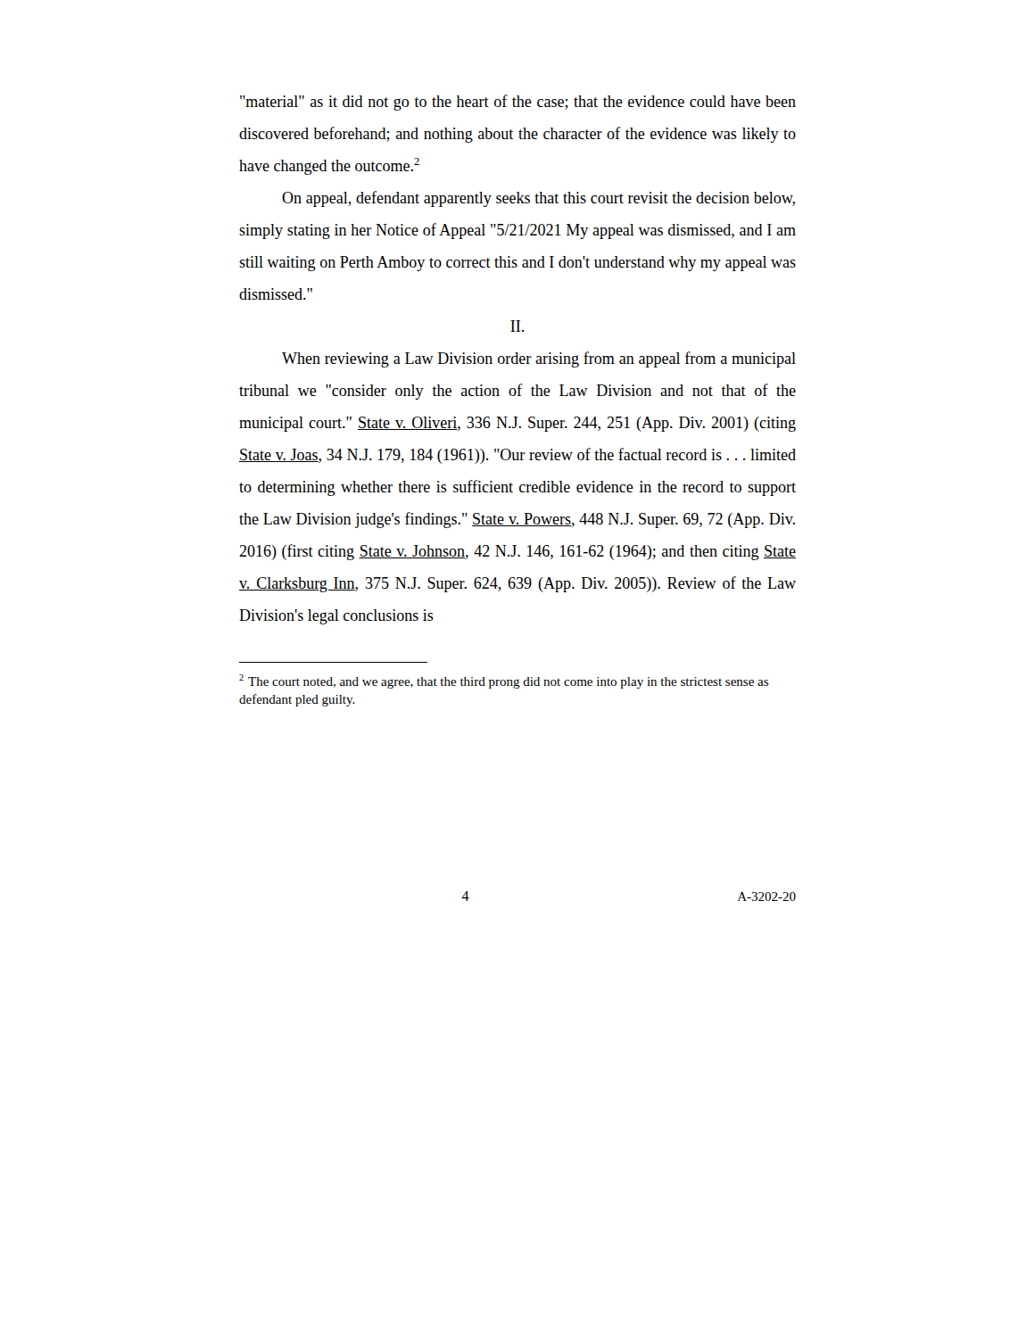"material" as it did not go to the heart of the case; that the evidence could have been discovered beforehand; and nothing about the character of the evidence was likely to have changed the outcome.2
On appeal, defendant apparently seeks that this court revisit the decision below, simply stating in her Notice of Appeal "5/21/2021 My appeal was dismissed, and I am still waiting on Perth Amboy to correct this and I don't understand why my appeal was dismissed."
II.
When reviewing a Law Division order arising from an appeal from a municipal tribunal we "consider only the action of the Law Division and not that of the municipal court." State v. Oliveri, 336 N.J. Super. 244, 251 (App. Div. 2001) (citing State v. Joas, 34 N.J. 179, 184 (1961)). "Our review of the factual record is . . . limited to determining whether there is sufficient credible evidence in the record to support the Law Division judge's findings." State v. Powers, 448 N.J. Super. 69, 72 (App. Div. 2016) (first citing State v. Johnson, 42 N.J. 146, 161-62 (1964); and then citing State v. Clarksburg Inn, 375 N.J. Super. 624, 639 (App. Div. 2005)). Review of the Law Division's legal conclusions is
2 The court noted, and we agree, that the third prong did not come into play in the strictest sense as defendant pled guilty.
4 A-3202-20